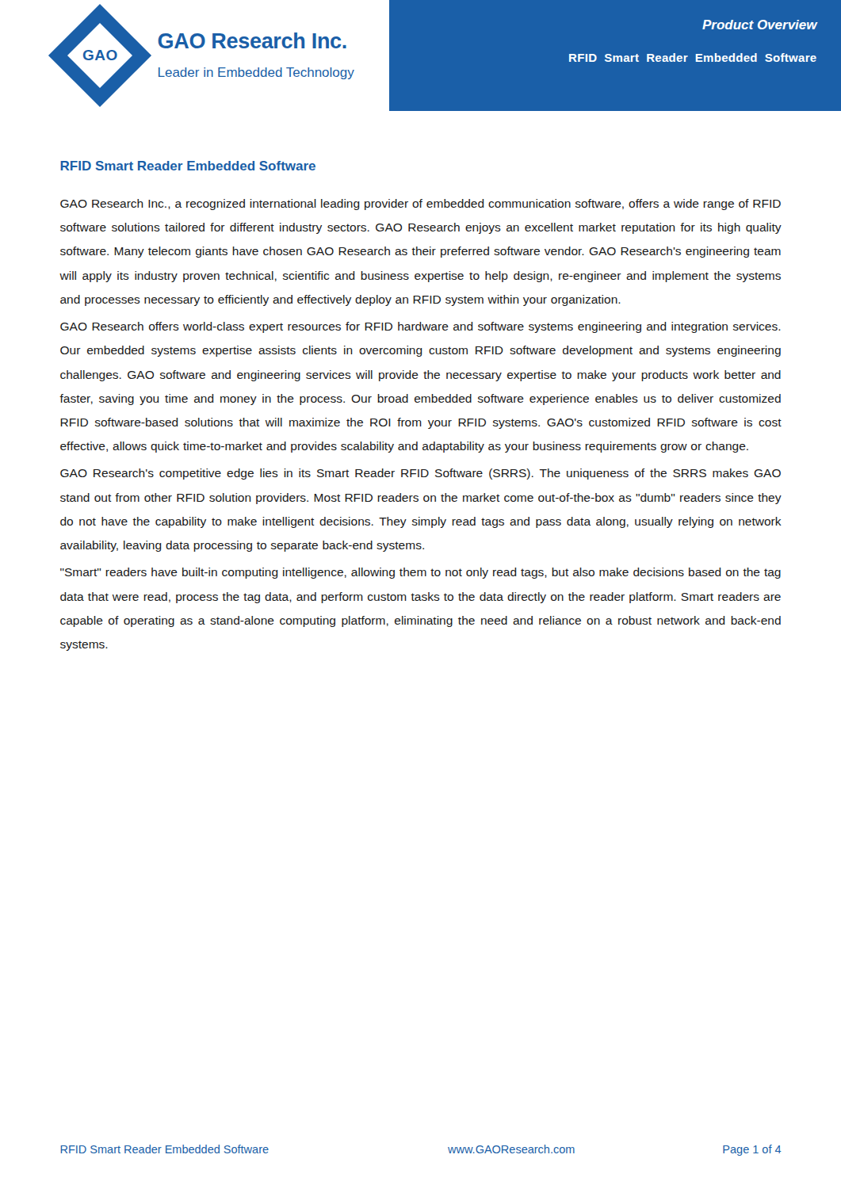GAO
GAO Research Inc.
Leader in Embedded Technology
Product Overview
RFID Smart Reader Embedded Software
RFID Smart Reader Embedded Software
GAO Research Inc., a recognized international leading provider of embedded communication software, offers a wide range of RFID software solutions tailored for different industry sectors. GAO Research enjoys an excellent market reputation for its high quality software. Many telecom giants have chosen GAO Research as their preferred software vendor. GAO Research's engineering team will apply its industry proven technical, scientific and business expertise to help design, re-engineer and implement the systems and processes necessary to efficiently and effectively deploy an RFID system within your organization.
GAO Research offers world-class expert resources for RFID hardware and software systems engineering and integration services. Our embedded systems expertise assists clients in overcoming custom RFID software development and systems engineering challenges. GAO software and engineering services will provide the necessary expertise to make your products work better and faster, saving you time and money in the process. Our broad embedded software experience enables us to deliver customized RFID software-based solutions that will maximize the ROI from your RFID systems. GAO's customized RFID software is cost effective, allows quick time-to-market and provides scalability and adaptability as your business requirements grow or change.
GAO Research's competitive edge lies in its Smart Reader RFID Software (SRRS). The uniqueness of the SRRS makes GAO stand out from other RFID solution providers. Most RFID readers on the market come out-of-the-box as "dumb" readers since they do not have the capability to make intelligent decisions. They simply read tags and pass data along, usually relying on network availability, leaving data processing to separate back-end systems.
"Smart" readers have built-in computing intelligence, allowing them to not only read tags, but also make decisions based on the tag data that were read, process the tag data, and perform custom tasks to the data directly on the reader platform. Smart readers are capable of operating as a stand-alone computing platform, eliminating the need and reliance on a robust network and back-end systems.
RFID Smart Reader Embedded Software
www.GAOResearch.com
Page 1 of 4